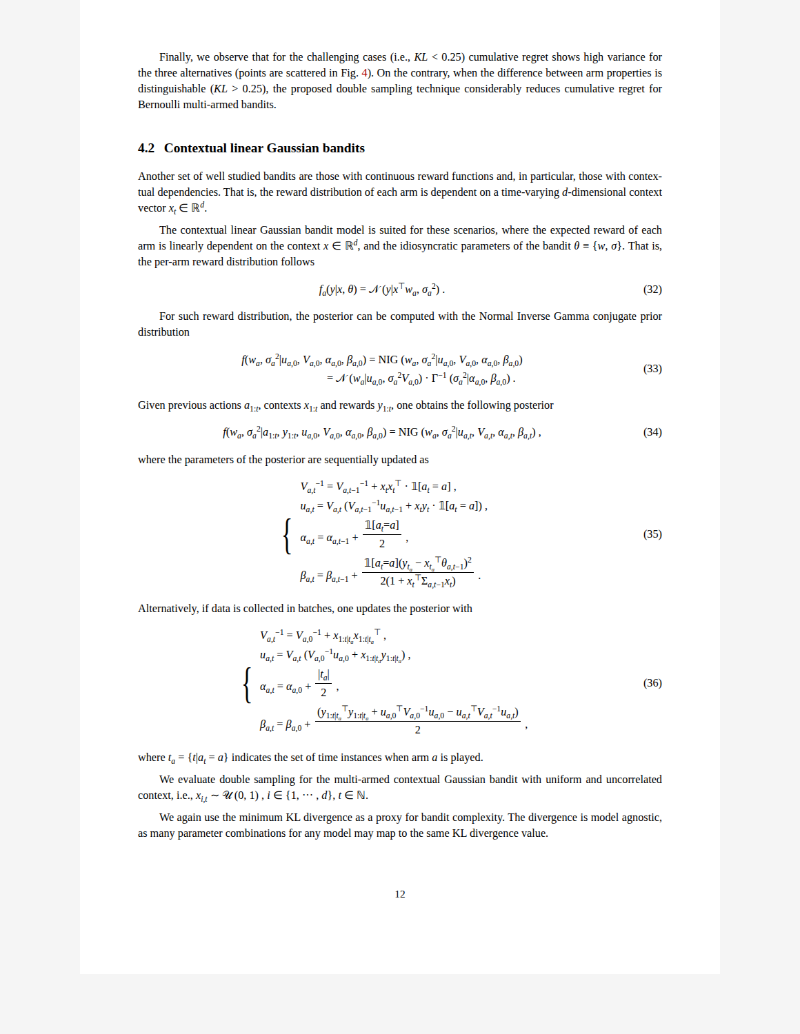Finally, we observe that for the challenging cases (i.e., KL < 0.25) cumulative regret shows high variance for the three alternatives (points are scattered in Fig. 4). On the contrary, when the difference between arm properties is distinguishable (KL > 0.25), the proposed double sampling technique considerably reduces cumulative regret for Bernoulli multi-armed bandits.
4.2 Contextual linear Gaussian bandits
Another set of well studied bandits are those with continuous reward functions and, in particular, those with contextual dependencies. That is, the reward distribution of each arm is dependent on a time-varying d-dimensional context vector xt ∈ ℝd.
The contextual linear Gaussian bandit model is suited for these scenarios, where the expected reward of each arm is linearly dependent on the context x ∈ ℝd, and the idiosyncratic parameters of the bandit θ ≡ {w, σ}. That is, the per-arm reward distribution follows
fa(y|x, θ) = 𝒩 (y|x⊤wa, σa2) .
(32)
For such reward distribution, the posterior can be computed with the Normal Inverse Gamma conjugate prior distribution
f(wa, σa2|ua,0, Va,0, αa,0, βa,0) = NIG (wa, σa2|ua,0, Va,0, αa,0, βa,0) = 𝒩 (wa|ua,0, σa2Va,0) · Γ−1 (σa2|αa,0, βa,0) .
(33)
Given previous actions a1:t, contexts x1:t and rewards y1:t, one obtains the following posterior
f(wa, σa2|a1:t, y1:t, ua,0, Va,0, αa,0, βa,0) = NIG (wa, σa2|ua,t, Va,t, αa,t, βa,t) ,
(34)
where the parameters of the posterior are sequentially updated as
{ Va,t−1 = Va,t−1−1 + xt xt⊤ · 𝟙[at = a] , ua,t = Va,t (Va,t−1−1ua,t−1 + xt yt · 𝟙[at = a]) , αa,t = αa,t−1 + 𝟙[at=a] 2 , βa,t = βa,t−1 + 𝟙[at=a](yta − xta⊤θa,t−1)22(1 + xt⊤Σa,t−1xt) .
(35)
Alternatively, if data is collected in batches, one updates the posterior with
{ Va,t−1 = Va,0−1 + x1:t|tax1:t|ta⊤ , ua,t = Va,t (Va,0−1ua,0 + x1:t|tay1:t|ta) , αa,t = αa,0 + |ta|2 , βa,t = βa,0 + (y1:t|ta⊤y1:t|ta + ua,0⊤Va,0−1ua,0 − ua,t⊤Va,t−1ua,t) 2 ,
(36)
where ta = {t|at = a} indicates the set of time instances when arm a is played.
We evaluate double sampling for the multi-armed contextual Gaussian bandit with uniform and uncorrelated context, i.e., xi,t ∼ 𝒰 (0, 1) , i ∈ {1, ··· , d}, t ∈ ℕ.
We again use the minimum KL divergence as a proxy for bandit complexity. The divergence is model agnostic, as many parameter combinations for any model may map to the same KL divergence value.
12